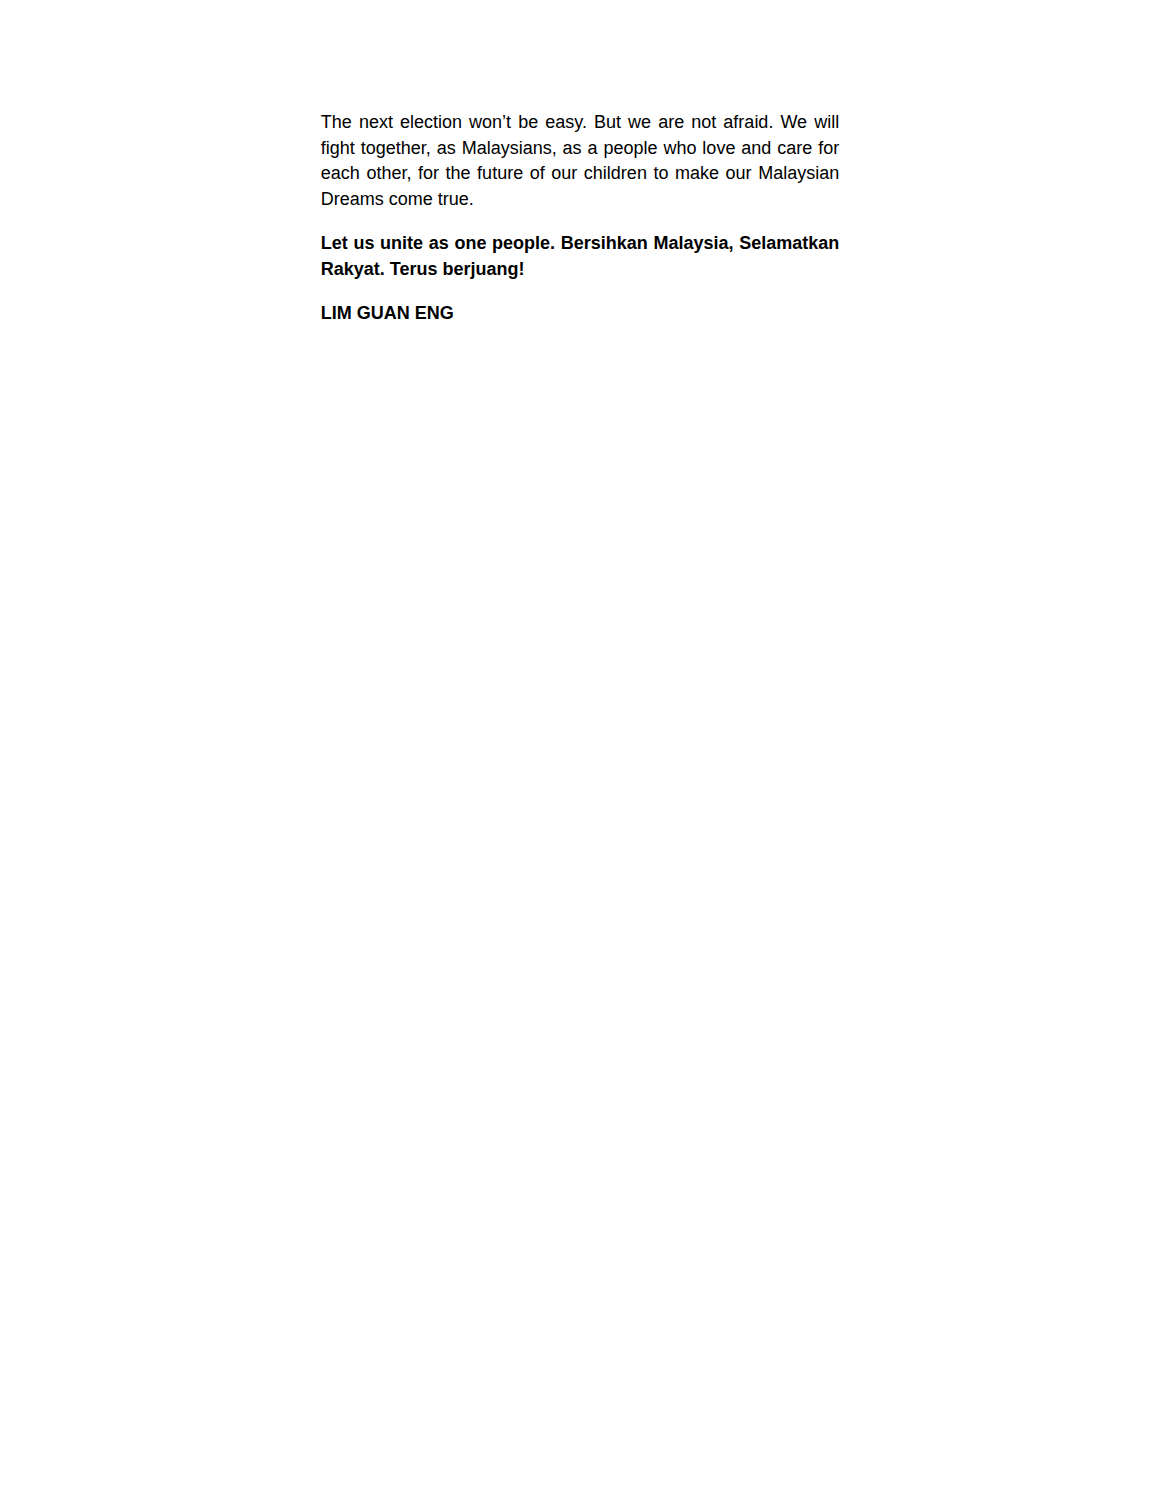The next election won’t be easy. But we are not afraid. We will fight together, as Malaysians, as a people who love and care for each other, for the future of our children to make our Malaysian Dreams come true.
Let us unite as one people. Bersihkan Malaysia, Selamatkan Rakyat. Terus berjuang!
LIM GUAN ENG